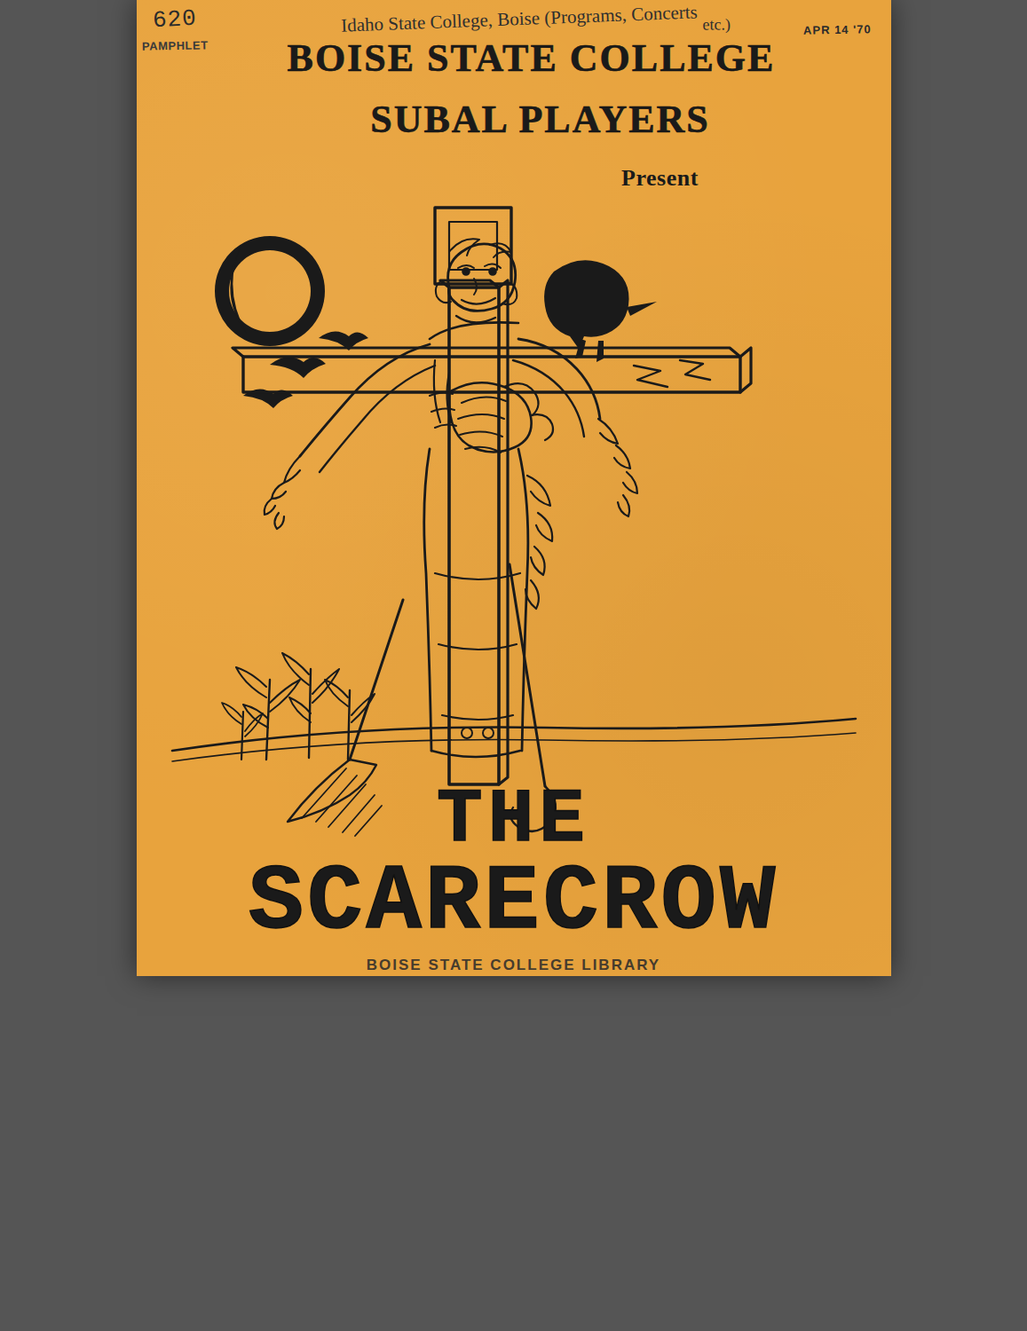620
PAMPHLET
Idaho State College, Boise (Programs, Concerts etc.)
APR 14 '70
Boise State College
Subal Players
Present
THE SCARECROW
BOISE STATE COLLEGE LIBRARY